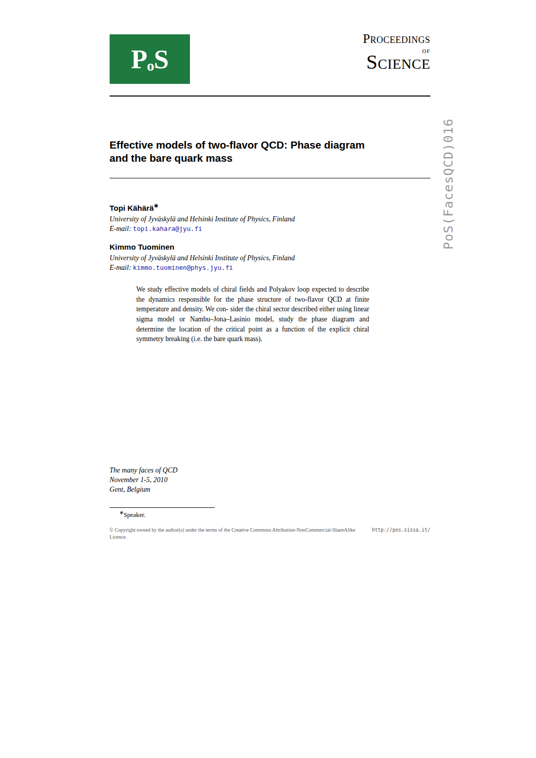PoS
Proceedings
of
Science
PoS(FacesQCD)016
Effective models of two-flavor QCD: Phase diagram
and the bare quark mass
Topi Kähärä∗
University of Jyväskylä and Helsinki Institute of Physics, Finland
E-mail: topi.kahara@jyu.fi
Kimmo Tuominen
University of Jyväskylä and Helsinki Institute of Physics, Finland
E-mail: kimmo.tuominen@phys.jyu.fi
We study effective models of chiral fields and Polyakov loop expected to describe the dynamics responsible for the phase structure of two-flavor QCD at finite temperature and density. We con- sider the chiral sector described either using linear sigma model or Nambu–Jona–Lasinio model, study the phase diagram and determine the location of the critical point as a function of the explicit chiral symmetry breaking (i.e. the bare quark mass).
The many faces of QCD
November 1-5, 2010
Gent, Belgium
∗Speaker.
© Copyright owned by the author(s) under the terms of the Creative Commons Attribution-NonCommercial-ShareAlike Licence. http://pos.sissa.it/